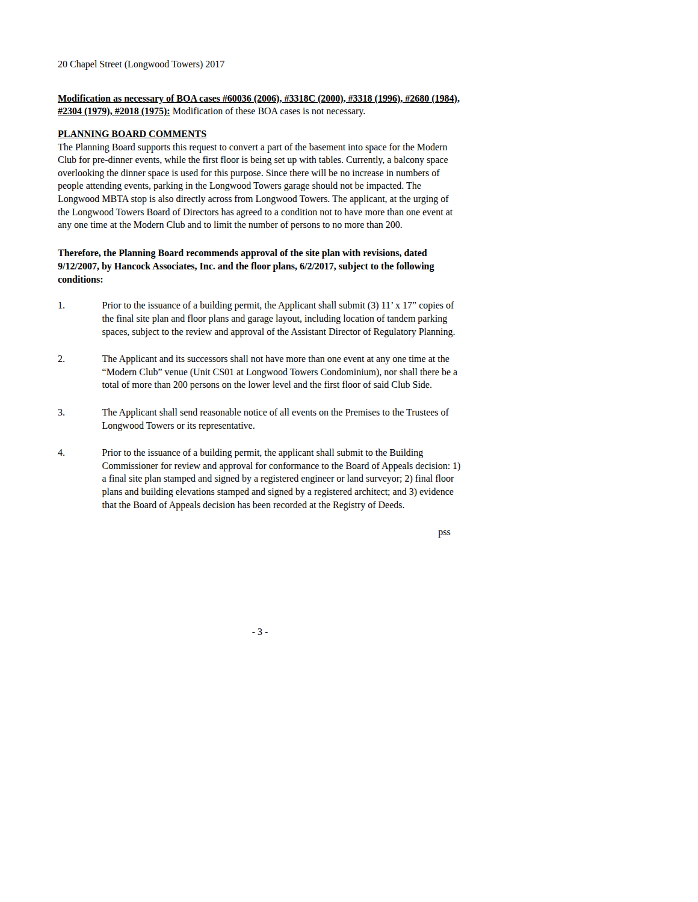20 Chapel Street (Longwood Towers) 2017
Modification as necessary of BOA cases #60036 (2006), #3318C (2000), #3318 (1996), #2680 (1984), #2304 (1979), #2018 (1975): Modification of these BOA cases is not necessary.
PLANNING BOARD COMMENTS
The Planning Board supports this request to convert a part of the basement into space for the Modern Club for pre-dinner events, while the first floor is being set up with tables. Currently, a balcony space overlooking the dinner space is used for this purpose. Since there will be no increase in numbers of people attending events, parking in the Longwood Towers garage should not be impacted. The Longwood MBTA stop is also directly across from Longwood Towers. The applicant, at the urging of the Longwood Towers Board of Directors has agreed to a condition not to have more than one event at any one time at the Modern Club and to limit the number of persons to no more than 200.
Therefore, the Planning Board recommends approval of the site plan with revisions, dated 9/12/2007, by Hancock Associates, Inc. and the floor plans, 6/2/2017, subject to the following conditions:
Prior to the issuance of a building permit, the Applicant shall submit (3) 11’ x 17” copies of the final site plan and floor plans and garage layout, including location of tandem parking spaces, subject to the review and approval of the Assistant Director of Regulatory Planning.
The Applicant and its successors shall not have more than one event at any one time at the “Modern Club” venue (Unit CS01 at Longwood Towers Condominium), nor shall there be a total of more than 200 persons on the lower level and the first floor of said Club Side.
The Applicant shall send reasonable notice of all events on the Premises to the Trustees of Longwood Towers or its representative.
Prior to the issuance of a building permit, the applicant shall submit to the Building Commissioner for review and approval for conformance to the Board of Appeals decision: 1) a final site plan stamped and signed by a registered engineer or land surveyor; 2) final floor plans and building elevations stamped and signed by a registered architect; and 3) evidence that the Board of Appeals decision has been recorded at the Registry of Deeds.
pss
- 3 -